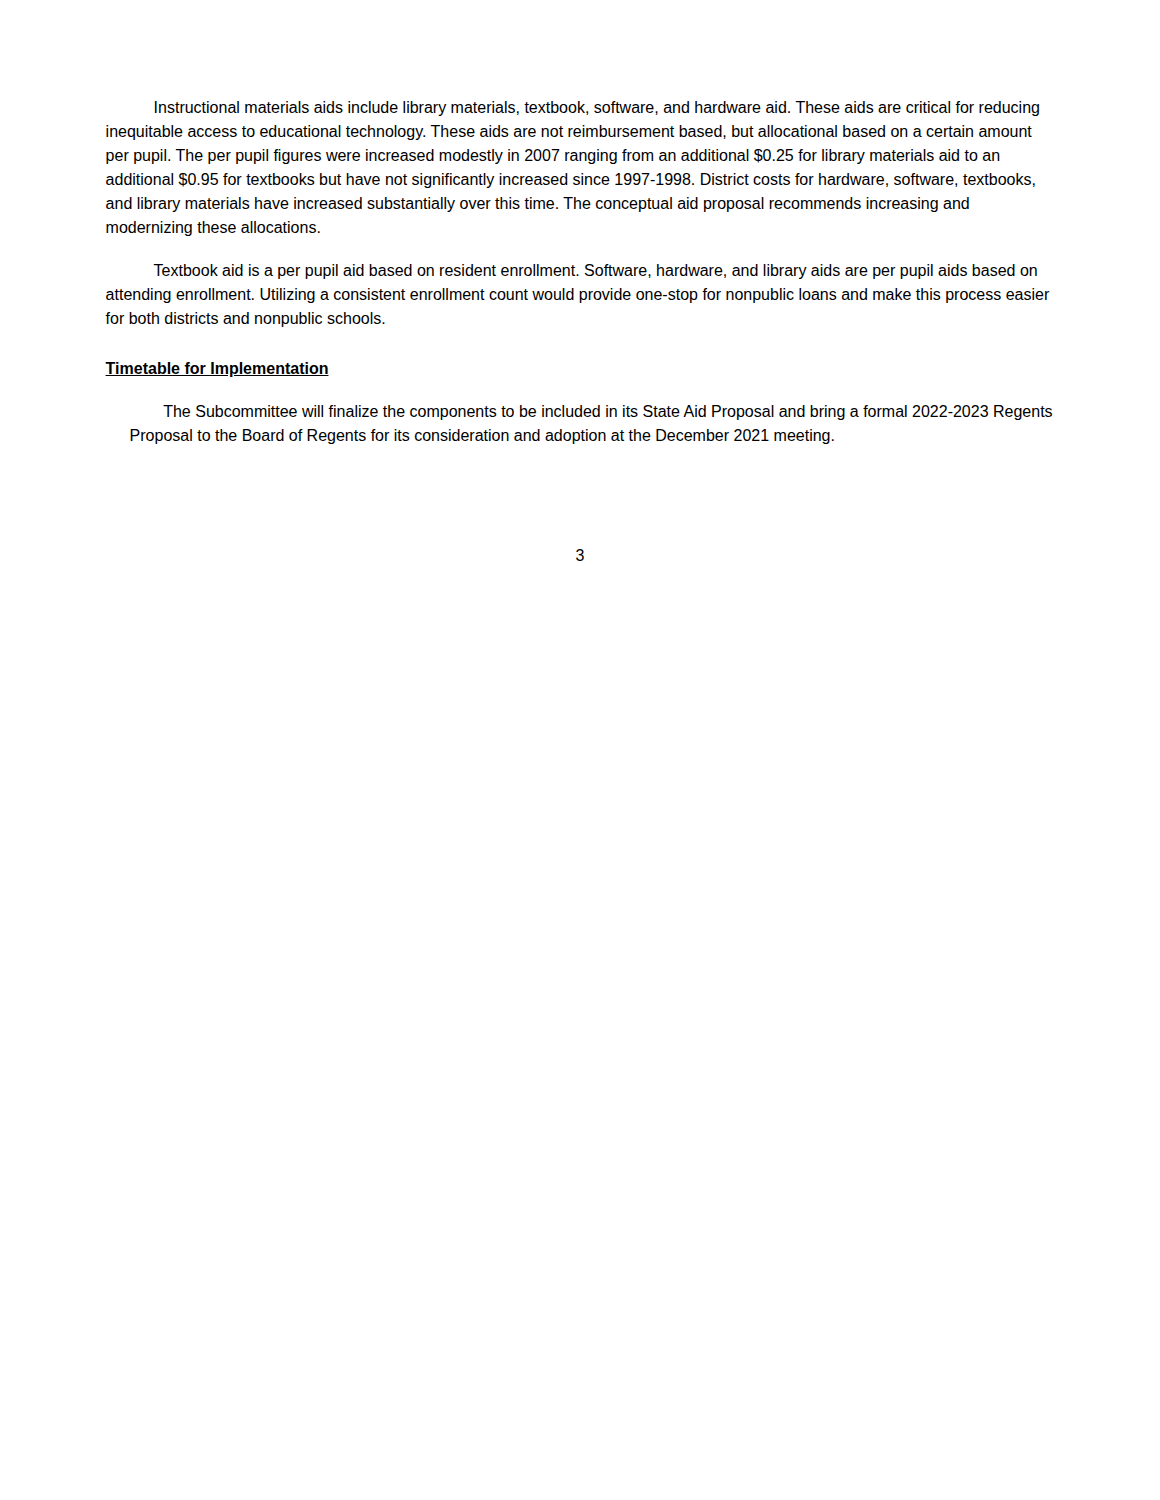Instructional materials aids include library materials, textbook, software, and hardware aid. These aids are critical for reducing inequitable access to educational technology. These aids are not reimbursement based, but allocational based on a certain amount per pupil. The per pupil figures were increased modestly in 2007 ranging from an additional $0.25 for library materials aid to an additional $0.95 for textbooks but have not significantly increased since 1997-1998. District costs for hardware, software, textbooks, and library materials have increased substantially over this time. The conceptual aid proposal recommends increasing and modernizing these allocations.
Textbook aid is a per pupil aid based on resident enrollment. Software, hardware, and library aids are per pupil aids based on attending enrollment. Utilizing a consistent enrollment count would provide one-stop for nonpublic loans and make this process easier for both districts and nonpublic schools.
Timetable for Implementation
The Subcommittee will finalize the components to be included in its State Aid Proposal and bring a formal 2022-2023 Regents Proposal to the Board of Regents for its consideration and adoption at the December 2021 meeting.
3